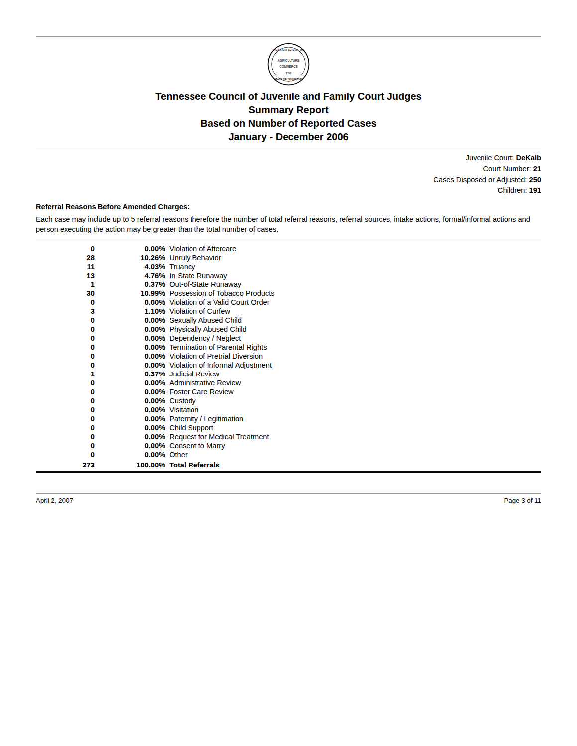THE GREAT SEAL OF THE STATE OF TENNESSEE AGRICULTURE COMMERCE 1796
Tennessee Council of Juvenile and Family Court Judges
Summary Report
Based on Number of Reported Cases
January - December 2006
Juvenile Court: DeKalb
Court Number: 21
Cases Disposed or Adjusted: 250
Children: 191
Referral Reasons Before Amended Charges:
Each case may include up to 5 referral reasons therefore the number of total referral reasons, referral sources, intake actions, formal/informal actions and person executing the action may be greater than the total number of cases.
| 0 | 0.00% | Violation of Aftercare |
| 28 | 10.26% | Unruly Behavior |
| 11 | 4.03% | Truancy |
| 13 | 4.76% | In-State Runaway |
| 1 | 0.37% | Out-of-State Runaway |
| 30 | 10.99% | Possession of Tobacco Products |
| 0 | 0.00% | Violation of a Valid Court Order |
| 3 | 1.10% | Violation of Curfew |
| 0 | 0.00% | Sexually Abused Child |
| 0 | 0.00% | Physically Abused Child |
| 0 | 0.00% | Dependency / Neglect |
| 0 | 0.00% | Termination of Parental Rights |
| 0 | 0.00% | Violation of Pretrial Diversion |
| 0 | 0.00% | Violation of Informal Adjustment |
| 1 | 0.37% | Judicial Review |
| 0 | 0.00% | Administrative Review |
| 0 | 0.00% | Foster Care Review |
| 0 | 0.00% | Custody |
| 0 | 0.00% | Visitation |
| 0 | 0.00% | Paternity / Legitimation |
| 0 | 0.00% | Child Support |
| 0 | 0.00% | Request for Medical Treatment |
| 0 | 0.00% | Consent to Marry |
| 0 | 0.00% | Other |
| 273 | 100.00% | Total Referrals |
April 2, 2007 Page 3 of 11